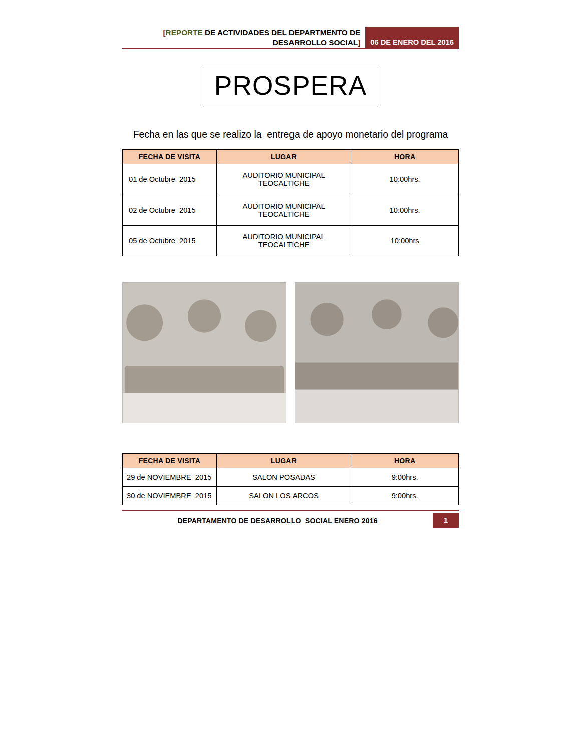[REPORTE DE ACTIVIDADES DEL DEPARTMENTO DE
DESARROLLO SOCIAL]
06 DE ENERO DEL 2016
PROSPERA
Fecha en las que se realizo la entrega de apoyo monetario del programa
| FECHA DE VISITA | LUGAR | HORA |
| --- | --- | --- |
| 01 de Octubre 2015 | AUDITORIO MUNICIPAL TEOCALTICHE | 10:00hrs. |
| 02 de Octubre 2015 | AUDITORIO MUNICIPAL TEOCALTICHE | 10:00hrs. |
| 05 de Octubre 2015 | AUDITORIO MUNICIPAL TEOCALTICHE | 10:00hrs |
| FECHA DE VISITA | LUGAR | HORA |
| --- | --- | --- |
| 29 de NOVIEMBRE 2015 | SALON POSADAS | 9:00hrs. |
| 30 de NOVIEMBRE 2015 | SALON LOS ARCOS | 9:00hrs. |
DEPARTAMENTO DE DESARROLLO SOCIAL ENERO 2016
1